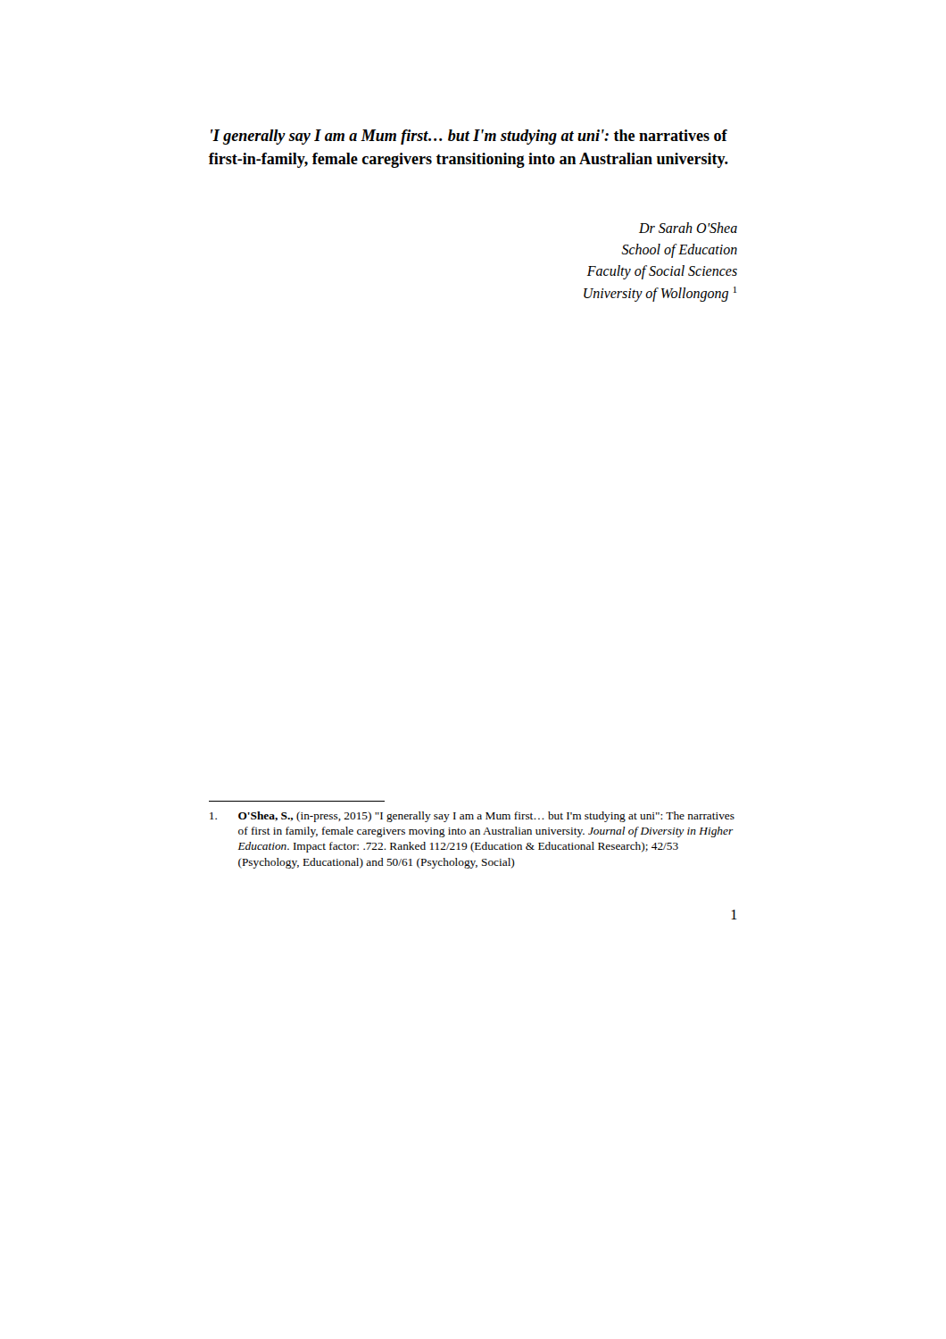'I generally say I am a Mum first… but I'm studying at uni': the narratives of first-in-family, female caregivers transitioning into an Australian university.
Dr Sarah O'Shea
School of Education
Faculty of Social Sciences
University of Wollongong 1
1.
O'Shea, S., (in-press, 2015) "I generally say I am a Mum first… but I'm studying at uni": The narratives of first in family, female caregivers moving into an Australian university. Journal of Diversity in Higher Education. Impact factor: .722. Ranked 112/219 (Education & Educational Research); 42/53 (Psychology, Educational) and 50/61 (Psychology, Social)
1